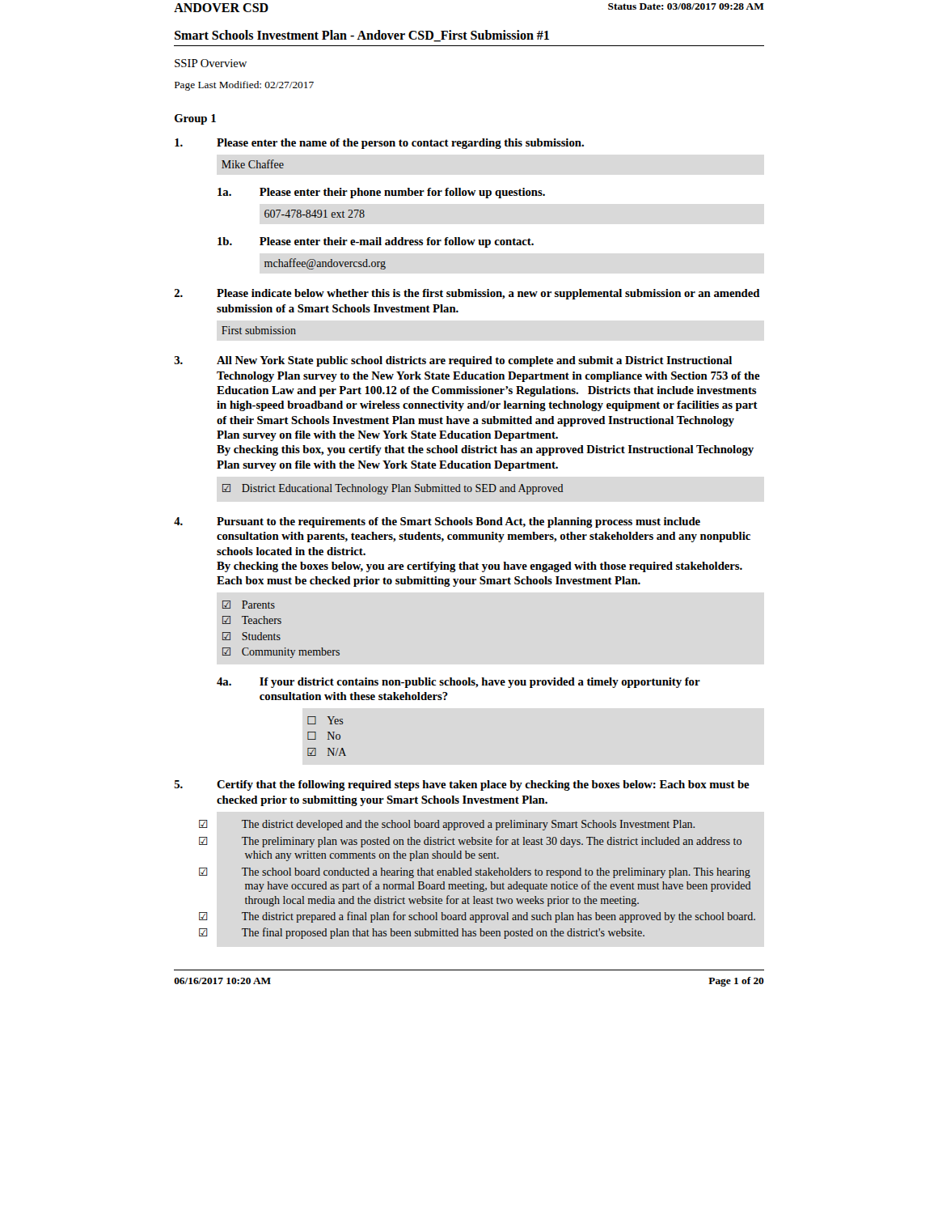ANDOVER CSD
Status Date: 03/08/2017 09:28 AM
Smart Schools Investment Plan - Andover CSD_First Submission #1
SSIP Overview
Page Last Modified: 02/27/2017
Group 1
1. Please enter the name of the person to contact regarding this submission.
Mike Chaffee
1a. Please enter their phone number for follow up questions.
607-478-8491 ext 278
1b. Please enter their e-mail address for follow up contact.
mchaffee@andovercsd.org
2. Please indicate below whether this is the first submission, a new or supplemental submission or an amended submission of a Smart Schools Investment Plan.
First submission
3. All New York State public school districts are required to complete and submit a District Instructional Technology Plan survey to the New York State Education Department in compliance with Section 753 of the Education Law and per Part 100.12 of the Commissioner’s Regulations. Districts that include investments in high-speed broadband or wireless connectivity and/or learning technology equipment or facilities as part of their Smart Schools Investment Plan must have a submitted and approved Instructional Technology Plan survey on file with the New York State Education Department.
By checking this box, you certify that the school district has an approved District Instructional Technology Plan survey on file with the New York State Education Department.
☑District Educational Technology Plan Submitted to SED and Approved
4. Pursuant to the requirements of the Smart Schools Bond Act, the planning process must include consultation with parents, teachers, students, community members, other stakeholders and any nonpublic schools located in the district.
By checking the boxes below, you are certifying that you have engaged with those required stakeholders. Each box must be checked prior to submitting your Smart Schools Investment Plan.
☑Parents
☑Teachers
☑Students
☑Community members
4a. If your district contains non-public schools, have you provided a timely opportunity for consultation with these stakeholders?
☐Yes
☐No
☑N/A
5. Certify that the following required steps have taken place by checking the boxes below: Each box must be checked prior to submitting your Smart Schools Investment Plan.
☑The district developed and the school board approved a preliminary Smart Schools Investment Plan.
☑The preliminary plan was posted on the district website for at least 30 days. The district included an address to which any written comments on the plan should be sent.
☑The school board conducted a hearing that enabled stakeholders to respond to the preliminary plan. This hearing may have occured as part of a normal Board meeting, but adequate notice of the event must have been provided through local media and the district website for at least two weeks prior to the meeting.
☑The district prepared a final plan for school board approval and such plan has been approved by the school board.
☑The final proposed plan that has been submitted has been posted on the district's website.
06/16/2017 10:20 AM
Page 1 of 20